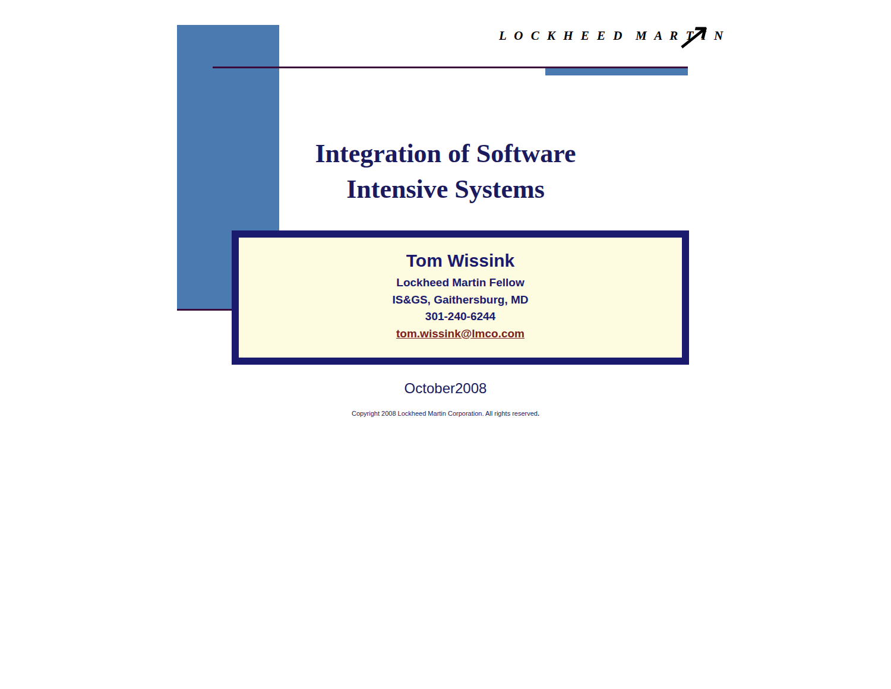L O C K H E E D M A R T I N
↗
Integration of Software
Intensive Systems
Tom Wissink
Lockheed Martin Fellow
IS&GS, Gaithersburg, MD
301-240-6244
tom.wissink@lmco.com
October2008
Copyright 2008 Lockheed Martin Corporation. All rights reserved.